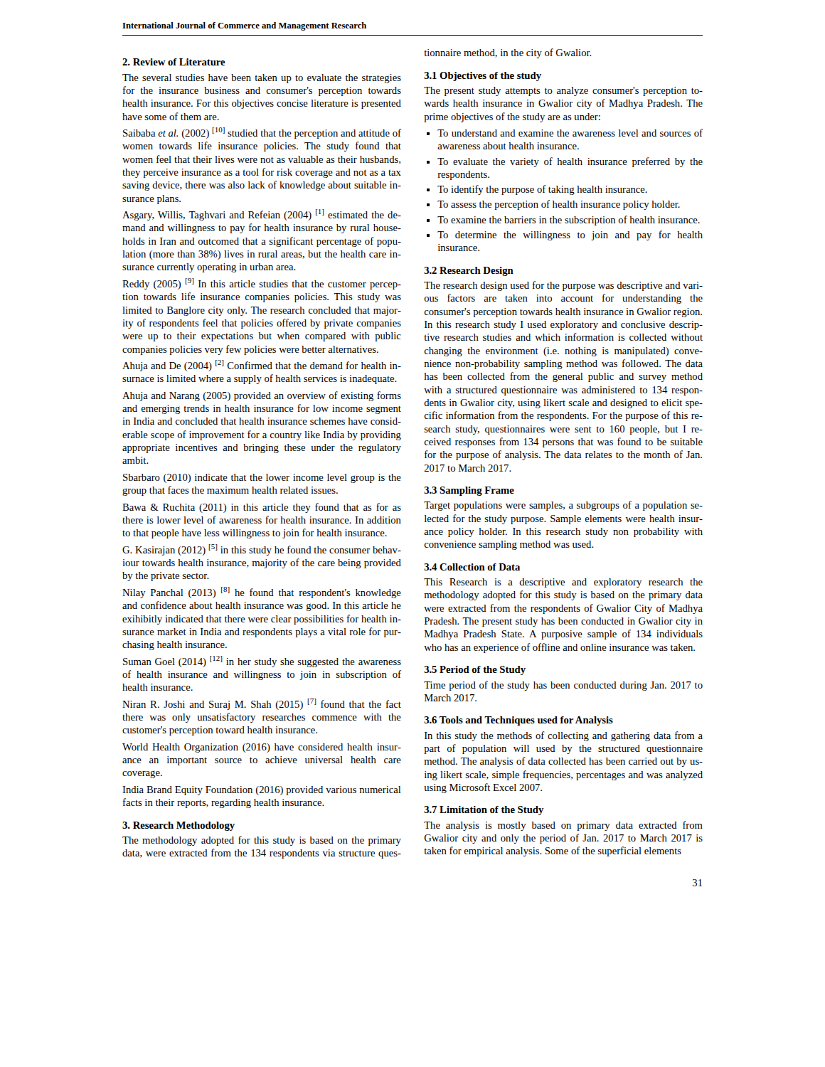International Journal of Commerce and Management Research
2. Review of Literature
The several studies have been taken up to evaluate the strategies for the insurance business and consumer's perception towards health insurance. For this objectives concise literature is presented have some of them are.
Saibaba et al. (2002) [10] studied that the perception and attitude of women towards life insurance policies. The study found that women feel that their lives were not as valuable as their husbands, they perceive insurance as a tool for risk coverage and not as a tax saving device, there was also lack of knowledge about suitable insurance plans.
Asgary, Willis, Taghvari and Refeian (2004) [1] estimated the demand and willingness to pay for health insurance by rural households in Iran and outcomed that a significant percentage of population (more than 38%) lives in rural areas, but the health care insurance currently operating in urban area.
Reddy (2005) [9] In this article studies that the customer perception towards life insurance companies policies. This study was limited to Banglore city only. The research concluded that majority of respondents feel that policies offered by private companies were up to their expectations but when compared with public companies policies very few policies were better alternatives.
Ahuja and De (2004) [2] Confirmed that the demand for health insurnace is limited where a supply of health services is inadequate.
Ahuja and Narang (2005) provided an overview of existing forms and emerging trends in health insurance for low income segment in India and concluded that health insurance schemes have considerable scope of improvement for a country like India by providing appropriate incentives and bringing these under the regulatory ambit.
Sbarbaro (2010) indicate that the lower income level group is the group that faces the maximum health related issues.
Bawa & Ruchita (2011) in this article they found that as for as there is lower level of awareness for health insurance. In addition to that people have less willingness to join for health insurance.
G. Kasirajan (2012) [5] in this study he found the consumer behaviour towards health insurance, majority of the care being provided by the private sector.
Nilay Panchal (2013) [8] he found that respondent's knowledge and confidence about health insurance was good. In this article he exihibitly indicated that there were clear possibilities for health insurance market in India and respondents plays a vital role for purchasing health insurance.
Suman Goel (2014) [12] in her study she suggested the awareness of health insurance and willingness to join in subscription of health insurance.
Niran R. Joshi and Suraj M. Shah (2015) [7] found that the fact there was only unsatisfactory researches commence with the customer's perception toward health insurance.
World Health Organization (2016) have considered health insurance an important source to achieve universal health care coverage.
India Brand Equity Foundation (2016) provided various numerical facts in their reports, regarding health insurance.
3. Research Methodology
The methodology adopted for this study is based on the primary data, were extracted from the 134 respondents via structure questionnaire method, in the city of Gwalior.
3.1 Objectives of the study
The present study attempts to analyze consumer's perception towards health insurance in Gwalior city of Madhya Pradesh. The prime objectives of the study are as under:
To understand and examine the awareness level and sources of awareness about health insurance.
To evaluate the variety of health insurance preferred by the respondents.
To identify the purpose of taking health insurance.
To assess the perception of health insurance policy holder.
To examine the barriers in the subscription of health insurance.
To determine the willingness to join and pay for health insurance.
3.2 Research Design
The research design used for the purpose was descriptive and various factors are taken into account for understanding the consumer's perception towards health insurance in Gwalior region. In this research study I used exploratory and conclusive descriptive research studies and which information is collected without changing the environment (i.e. nothing is manipulated) convenience non-probability sampling method was followed. The data has been collected from the general public and survey method with a structured questionnaire was administered to 134 respondents in Gwalior city, using likert scale and designed to elicit specific information from the respondents. For the purpose of this research study, questionnaires were sent to 160 people, but I received responses from 134 persons that was found to be suitable for the purpose of analysis. The data relates to the month of Jan. 2017 to March 2017.
3.3 Sampling Frame
Target populations were samples, a subgroups of a population selected for the study purpose. Sample elements were health insurance policy holder. In this research study non probability with convenience sampling method was used.
3.4 Collection of Data
This Research is a descriptive and exploratory research the methodology adopted for this study is based on the primary data were extracted from the respondents of Gwalior City of Madhya Pradesh. The present study has been conducted in Gwalior city in Madhya Pradesh State. A purposive sample of 134 individuals who has an experience of offline and online insurance was taken.
3.5 Period of the Study
Time period of the study has been conducted during Jan. 2017 to March 2017.
3.6 Tools and Techniques used for Analysis
In this study the methods of collecting and gathering data from a part of population will used by the structured questionnaire method. The analysis of data collected has been carried out by using likert scale, simple frequencies, percentages and was analyzed using Microsoft Excel 2007.
3.7 Limitation of the Study
The analysis is mostly based on primary data extracted from Gwalior city and only the period of Jan. 2017 to March 2017 is taken for empirical analysis. Some of the superficial elements
31